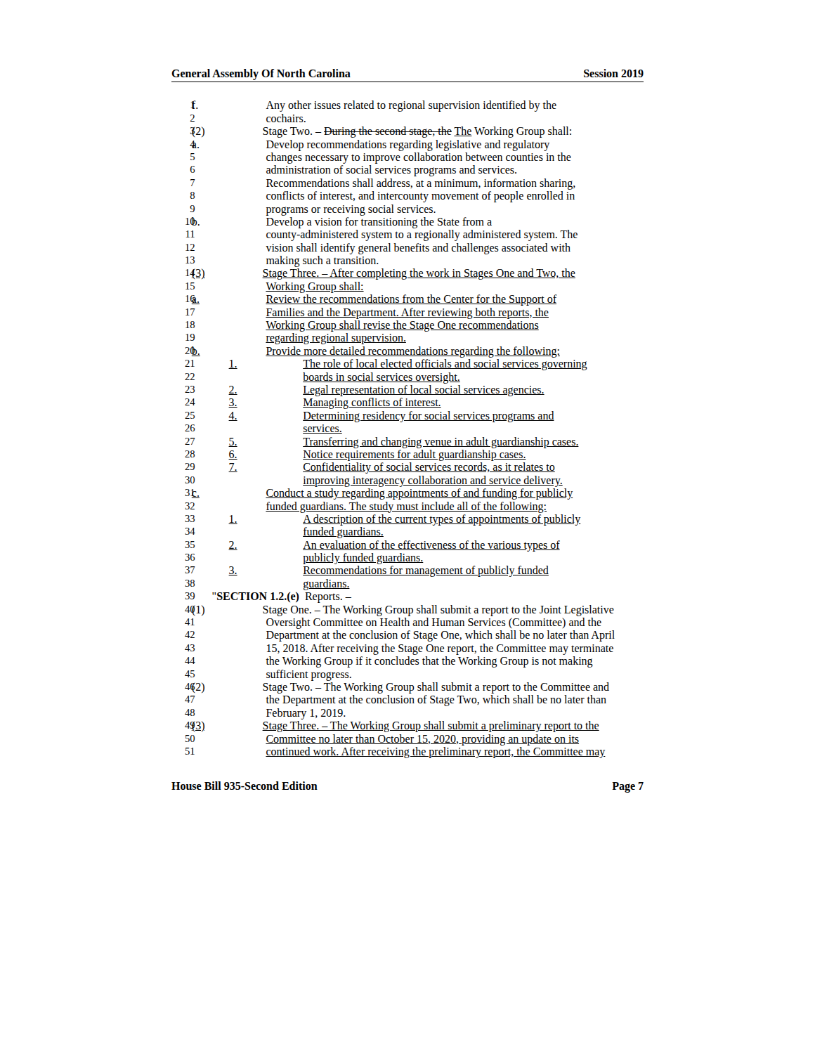General Assembly Of North Carolina Session 2019
| 1 | f. Any other issues related to regional supervision identified by the |
| 2 | cochairs. |
| 3 | (2) Stage Two. – During the second stage, the The Working Group shall: |
| 4 | a. Develop recommendations regarding legislative and regulatory |
| 5 | changes necessary to improve collaboration between counties in the |
| 6 | administration of social services programs and services. |
| 7 | Recommendations shall address, at a minimum, information sharing, |
| 8 | conflicts of interest, and intercounty movement of people enrolled in |
| 9 | programs or receiving social services. |
| 10 | b. Develop a vision for transitioning the State from a |
| 11 | county-administered system to a regionally administered system. The |
| 12 | vision shall identify general benefits and challenges associated with |
| 13 | making such a transition. |
| 14 | (3) Stage Three. – After completing the work in Stages One and Two, the |
| 15 | Working Group shall: |
| 16 | a. Review the recommendations from the Center for the Support of |
| 17 | Families and the Department. After reviewing both reports, the |
| 18 | Working Group shall revise the Stage One recommendations |
| 19 | regarding regional supervision. |
| 20 | b. Provide more detailed recommendations regarding the following: |
| 21 | 1. The role of local elected officials and social services governing |
| 22 | boards in social services oversight. |
| 23 | 2. Legal representation of local social services agencies. |
| 24 | 3. Managing conflicts of interest. |
| 25 | 4. Determining residency for social services programs and |
| 26 | services. |
| 27 | 5. Transferring and changing venue in adult guardianship cases. |
| 28 | 6. Notice requirements for adult guardianship cases. |
| 29 | 7. Confidentiality of social services records, as it relates to |
| 30 | improving interagency collaboration and service delivery. |
| 31 | c. Conduct a study regarding appointments of and funding for publicly |
| 32 | funded guardians. The study must include all of the following: |
| 33 | 1. A description of the current types of appointments of publicly |
| 34 | funded guardians. |
| 35 | 2. An evaluation of the effectiveness of the various types of |
| 36 | publicly funded guardians. |
| 37 | 3. Recommendations for management of publicly funded |
| 38 | guardians. |
| 39 | " SECTION 1.2.(e) Reports. – |
| 40 | (1) Stage One. – The Working Group shall submit a report to the Joint Legislative |
| 41 | Oversight Committee on Health and Human Services (Committee) and the |
| 42 | Department at the conclusion of Stage One, which shall be no later than April |
| 43 | 15, 2018. After receiving the Stage One report, the Committee may terminate |
| 44 | the Working Group if it concludes that the Working Group is not making |
| 45 | sufficient progress. |
| 46 | (2) Stage Two. – The Working Group shall submit a report to the Committee and |
| 47 | the Department at the conclusion of Stage Two, which shall be no later than |
| 48 | February 1, 2019. |
| 49 | (3) Stage Three. – The Working Group shall submit a preliminary report to the |
| 50 | Committee no later than October 15, 2020, providing an update on its |
| 51 | continued work. After receiving the preliminary report, the Committee may |
House Bill 935-Second Edition Page 7